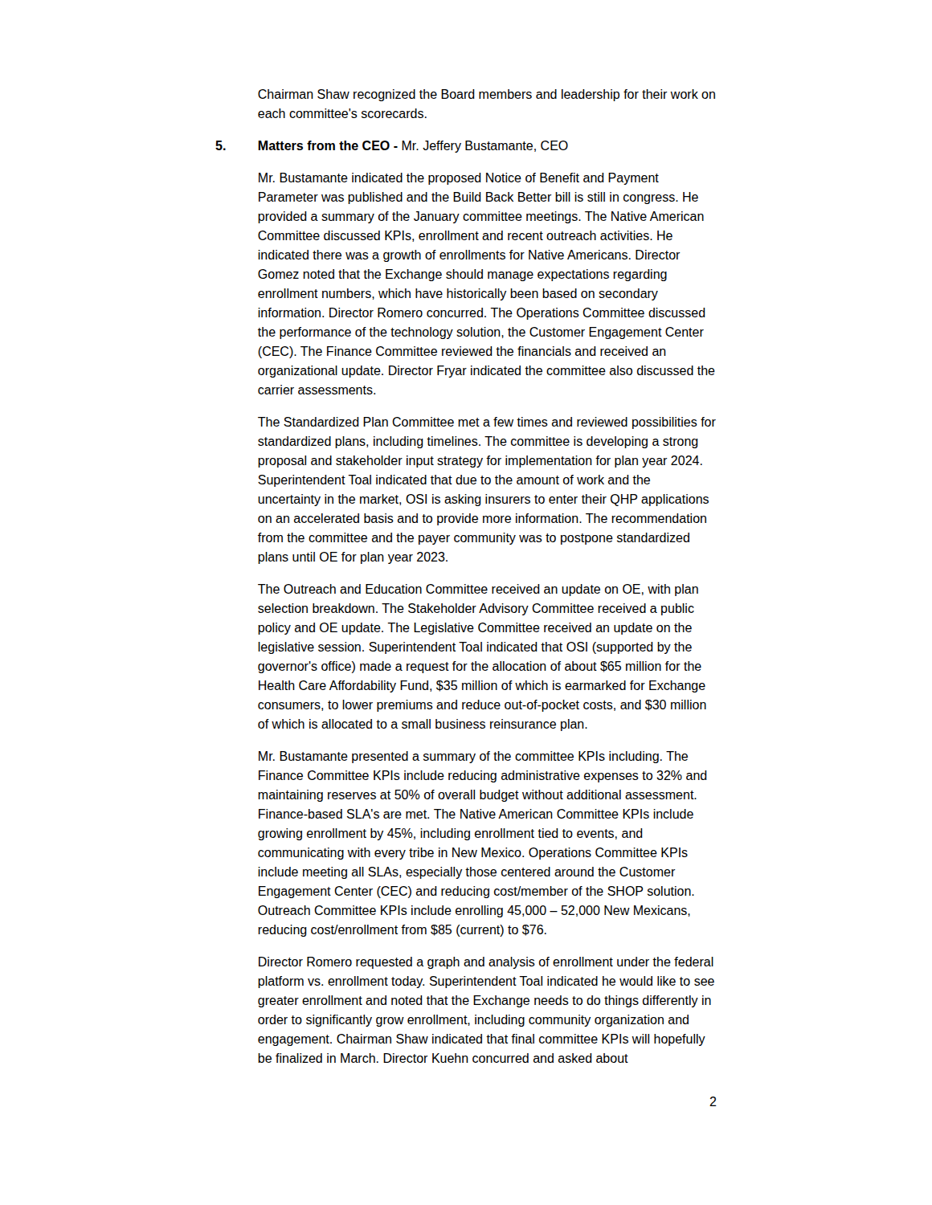Chairman Shaw recognized the Board members and leadership for their work on each committee's scorecards.
5.
Matters from the CEO - Mr. Jeffery Bustamante, CEO
Mr. Bustamante indicated the proposed Notice of Benefit and Payment Parameter was published and the Build Back Better bill is still in congress. He provided a summary of the January committee meetings. The Native American Committee discussed KPIs, enrollment and recent outreach activities. He indicated there was a growth of enrollments for Native Americans. Director Gomez noted that the Exchange should manage expectations regarding enrollment numbers, which have historically been based on secondary information. Director Romero concurred. The Operations Committee discussed the performance of the technology solution, the Customer Engagement Center (CEC). The Finance Committee reviewed the financials and received an organizational update. Director Fryar indicated the committee also discussed the carrier assessments.
The Standardized Plan Committee met a few times and reviewed possibilities for standardized plans, including timelines. The committee is developing a strong proposal and stakeholder input strategy for implementation for plan year 2024. Superintendent Toal indicated that due to the amount of work and the uncertainty in the market, OSI is asking insurers to enter their QHP applications on an accelerated basis and to provide more information. The recommendation from the committee and the payer community was to postpone standardized plans until OE for plan year 2023.
The Outreach and Education Committee received an update on OE, with plan selection breakdown. The Stakeholder Advisory Committee received a public policy and OE update. The Legislative Committee received an update on the legislative session. Superintendent Toal indicated that OSI (supported by the governor's office) made a request for the allocation of about $65 million for the Health Care Affordability Fund, $35 million of which is earmarked for Exchange consumers, to lower premiums and reduce out-of-pocket costs, and $30 million of which is allocated to a small business reinsurance plan.
Mr. Bustamante presented a summary of the committee KPIs including. The Finance Committee KPIs include reducing administrative expenses to 32% and maintaining reserves at 50% of overall budget without additional assessment. Finance-based SLA's are met. The Native American Committee KPIs include growing enrollment by 45%, including enrollment tied to events, and communicating with every tribe in New Mexico. Operations Committee KPIs include meeting all SLAs, especially those centered around the Customer Engagement Center (CEC) and reducing cost/member of the SHOP solution. Outreach Committee KPIs include enrolling 45,000 – 52,000 New Mexicans, reducing cost/enrollment from $85 (current) to $76.
Director Romero requested a graph and analysis of enrollment under the federal platform vs. enrollment today. Superintendent Toal indicated he would like to see greater enrollment and noted that the Exchange needs to do things differently in order to significantly grow enrollment, including community organization and engagement. Chairman Shaw indicated that final committee KPIs will hopefully be finalized in March. Director Kuehn concurred and asked about
2